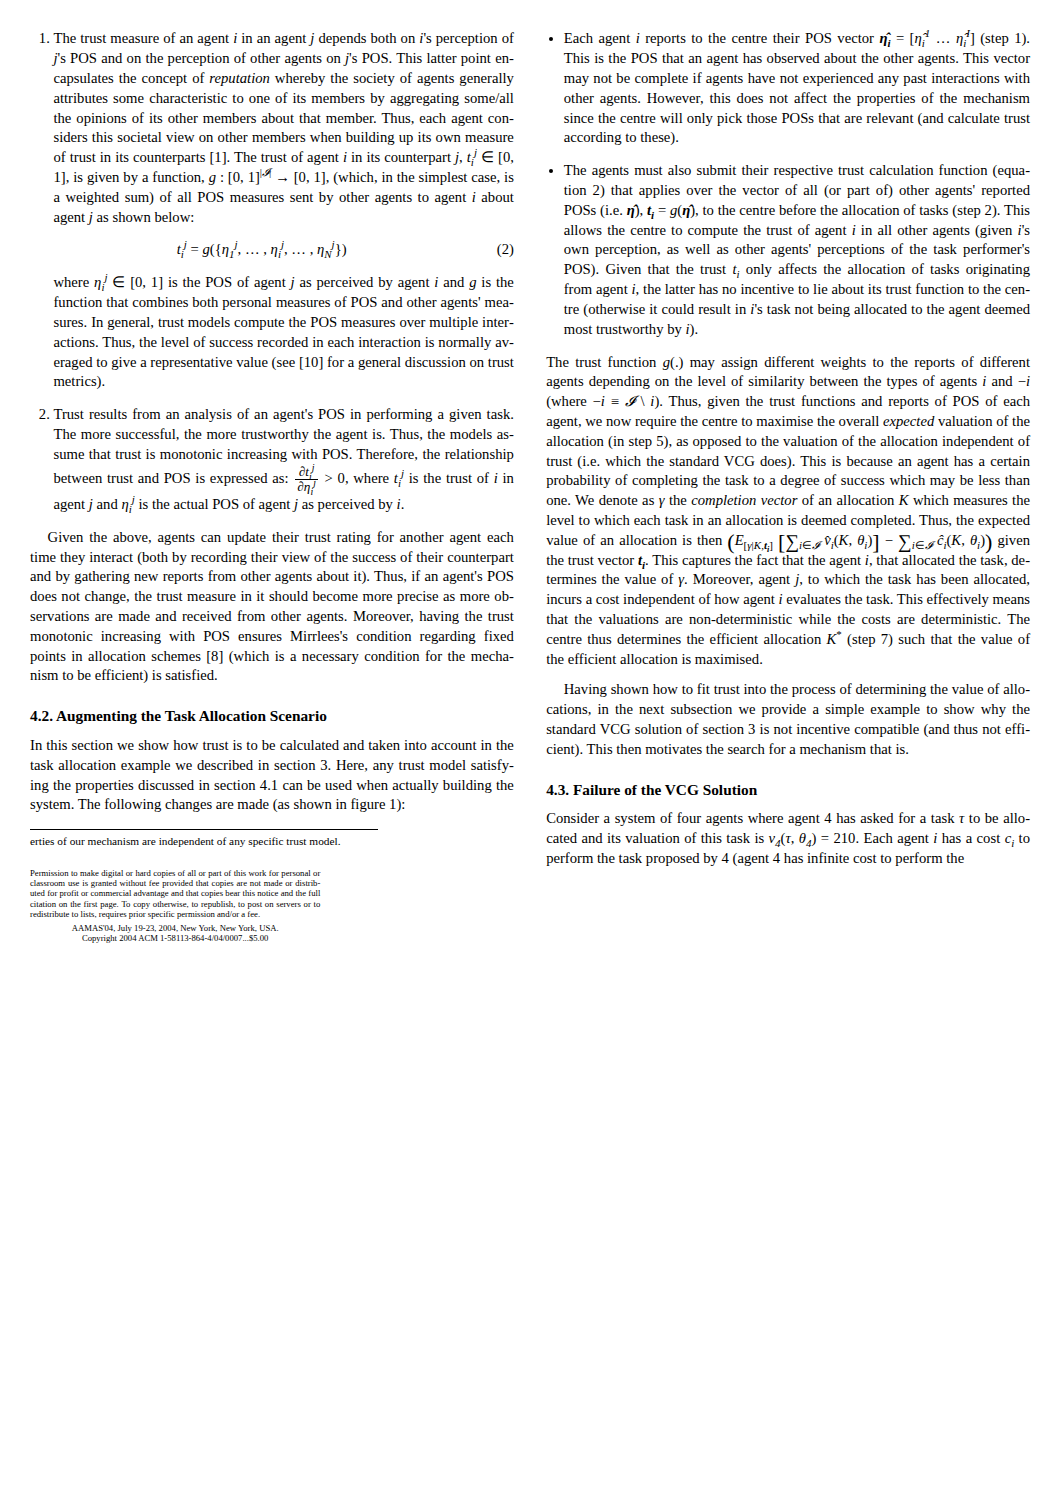The trust measure of an agent i in an agent j depends both on i's perception of j's POS and on the perception of other agents on j's POS. This latter point encapsulates the concept of reputation whereby the society of agents generally attributes some characteristic to one of its members by aggregating some/all the opinions of its other members about that member. Thus, each agent considers this societal view on other members when building up its own measure of trust in its counterparts [1]. The trust of agent i in its counterpart j, tij ∈ [0, 1], is given by a function, g : [0, 1]|𝓘| → [0, 1], (which, in the simplest case, is a weighted sum) of all POS measures sent by other agents to agent i about agent j as shown below:
tij = g({η1j, … , ηij, … , ηNj})
(2)
where ηij ∈ [0, 1] is the POS of agent j as perceived by agent i and g is the function that combines both personal measures of POS and other agents' measures. In general, trust models compute the POS measures over multiple interactions. Thus, the level of success recorded in each interaction is normally averaged to give a representative value (see [10] for a general discussion on trust metrics).
Trust results from an analysis of an agent's POS in performing a given task. The more successful, the more trustworthy the agent is. Thus, the models assume that trust is monotonic increasing with POS. Therefore, the relationship between trust and POS is expressed as: ∂tij∂ηij > 0, where tij is the trust of i in agent j and ηij is the actual POS of agent j as perceived by i.
Given the above, agents can update their trust rating for another agent each time they interact (both by recording their view of the success of their counterpart and by gathering new reports from other agents about it). Thus, if an agent's POS does not change, the trust measure in it should become more precise as more observations are made and received from other agents. Moreover, having the trust monotonic increasing with POS ensures Mirrlees's condition regarding fixed points in allocation schemes [8] (which is a necessary condition for the mechanism to be efficient) is satisfied.
4.2. Augmenting the Task Allocation Scenario
In this section we show how trust is to be calculated and taken into account in the task allocation example we described in section 3. Here, any trust model satisfying the properties discussed in section 4.1 can be used when actually building the system. The following changes are made (as shown in figure 1):
erties of our mechanism are independent of any specific trust model.
Permission to make digital or hard copies of all or part of this work for personal or classroom use is granted without fee provided that copies are not made or distributed for profit or commercial advantage and that copies bear this notice and the full citation on the first page. To copy otherwise, to republish, to post on servers or to redistribute to lists, requires prior specific permission and/or a fee.
AAMAS'04, July 19-23, 2004, New York, New York, USA.
Copyright 2004 ACM 1-58113-864-4/04/0007...$5.00
Each agent i reports to the centre their POS vector η̂i = [η̂i1 … η̂iI] (step 1). This is the POS that an agent has observed about the other agents. This vector may not be complete if agents have not experienced any past interactions with other agents. However, this does not affect the properties of the mechanism since the centre will only pick those POSs that are relevant (and calculate trust according to these).
The agents must also submit their respective trust calculation function (equation 2) that applies over the vector of all (or part of) other agents' reported POSs (i.e. η̂), ti = g(η̂), to the centre before the allocation of tasks (step 2). This allows the centre to compute the trust of agent i in all other agents (given i's own perception, as well as other agents' perceptions of the task performer's POS). Given that the trust ti only affects the allocation of tasks originating from agent i, the latter has no incentive to lie about its trust function to the centre (otherwise it could result in i's task not being allocated to the agent deemed most trustworthy by i).
The trust function g(.) may assign different weights to the reports of different agents depending on the level of similarity between the types of agents i and −i (where −i ≡ 𝓘 \ i). Thus, given the trust functions and reports of POS of each agent, we now require the centre to maximise the overall expected valuation of the allocation (in step 5), as opposed to the valuation of the allocation independent of trust (i.e. which the standard VCG does). This is because an agent has a certain probability of completing the task to a degree of success which may be less than one. We denote as γ the completion vector of an allocation K which measures the level to which each task in an allocation is deemed completed. Thus, the expected value of an allocation is then (E[γ|K,ti] [∑i∈𝓘 v̂i(K, θi)] − ∑i∈𝓘 ĉi(K, θi)) given the trust vector ti. This captures the fact that the agent i, that allocated the task, determines the value of γ. Moreover, agent j, to which the task has been allocated, incurs a cost independent of how agent i evaluates the task. This effectively means that the valuations are non-deterministic while the costs are deterministic. The centre thus determines the efficient allocation K* (step 7) such that the value of the efficient allocation is maximised.
Having shown how to fit trust into the process of determining the value of allocations, in the next subsection we provide a simple example to show why the standard VCG solution of section 3 is not incentive compatible (and thus not efficient). This then motivates the search for a mechanism that is.
4.3. Failure of the VCG Solution
Consider a system of four agents where agent 4 has asked for a task τ to be allocated and its valuation of this task is v4(τ, θ4) = 210. Each agent i has a cost ci to perform the task proposed by 4 (agent 4 has infinite cost to perform the